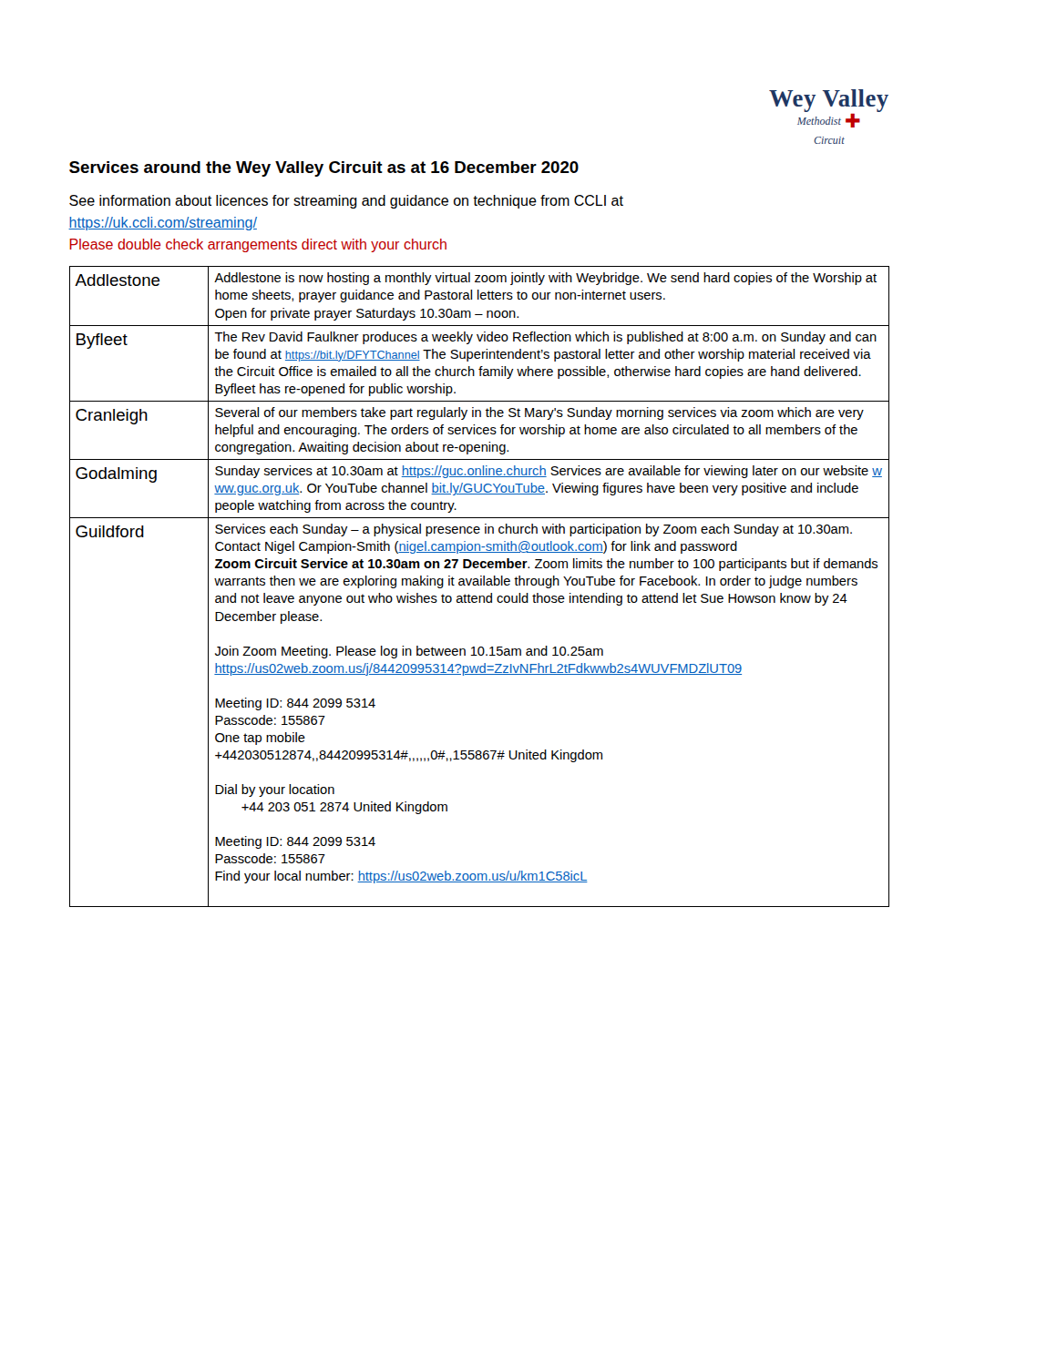Wey Valley
Methodist ✚
Circuit
Services around the Wey Valley Circuit as at 16 December 2020
See information about licences for streaming and guidance on technique from CCLI at
https://uk.ccli.com/streaming/
Please double check arrangements direct with your church
| Addlestone | Addlestone is now hosting a monthly virtual zoom jointly with Weybridge. We send hard copies of the Worship at home sheets, prayer guidance and Pastoral letters to our non-internet users. Open for private prayer Saturdays 10.30am – noon. |
| Byfleet | The Rev David Faulkner produces a weekly video Reflection which is published at 8:00 a.m. on Sunday and can be found at https://bit.ly/DFYTChannel The Superintendent’s pastoral letter and other worship material received via the Circuit Office is emailed to all the church family where possible, otherwise hard copies are hand delivered. Byfleet has re-opened for public worship. |
| Cranleigh | Several of our members take part regularly in the St Mary's Sunday morning services via zoom which are very helpful and encouraging. The orders of services for worship at home are also circulated to all members of the congregation. Awaiting decision about re-opening. |
| Godalming | Sunday services at 10.30am at https://guc.online.church Services are available for viewing later on our website www.guc.org.uk . Or YouTube channel bit.ly/GUCYouTube . Viewing figures have been very positive and include people watching from across the country. |
| Guildford | Services each Sunday – a physical presence in church with participation by Zoom each Sunday at 10.30am. Contact Nigel Campion-Smith ( nigel.campion-smith@outlook.com ) for link and password Zoom Circuit Service at 10.30am on 27 December . Zoom limits the number to 100 participants but if demands warrants then we are exploring making it available through YouTube for Facebook. In order to judge numbers and not leave anyone out who wishes to attend could those intending to attend let Sue Howson know by 24 December please. Join Zoom Meeting. Please log in between 10.15am and 10.25am https://us02web.zoom.us/j/84420995314?pwd=ZzIvNFhrL2tFdkwwb2s4WUVFMDZlUT09 Meeting ID: 844 2099 5314 Passcode: 155867 One tap mobile +442030512874,,84420995314#,,,,,,0#,,155867# United Kingdom Dial by your location +44 203 051 2874 United Kingdom Meeting ID: 844 2099 5314 Passcode: 155867 Find your local number: https://us02web.zoom.us/u/km1C58icL |